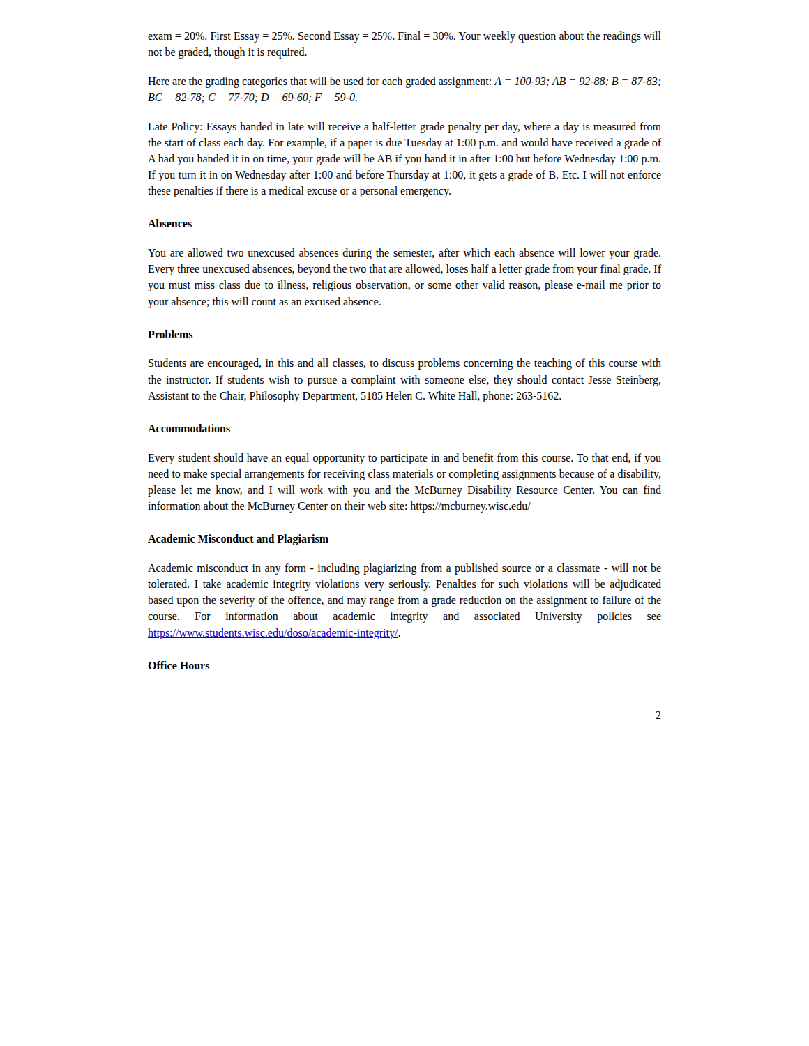exam = 20%. First Essay = 25%. Second Essay = 25%. Final = 30%. Your weekly question about the readings will not be graded, though it is required.
Here are the grading categories that will be used for each graded assignment: A = 100-93; AB = 92-88; B = 87-83; BC = 82-78; C = 77-70; D = 69-60; F = 59-0.
Late Policy: Essays handed in late will receive a half-letter grade penalty per day, where a day is measured from the start of class each day. For example, if a paper is due Tuesday at 1:00 p.m. and would have received a grade of A had you handed it in on time, your grade will be AB if you hand it in after 1:00 but before Wednesday 1:00 p.m. If you turn it in on Wednesday after 1:00 and before Thursday at 1:00, it gets a grade of B. Etc. I will not enforce these penalties if there is a medical excuse or a personal emergency.
Absences
You are allowed two unexcused absences during the semester, after which each absence will lower your grade. Every three unexcused absences, beyond the two that are allowed, loses half a letter grade from your final grade. If you must miss class due to illness, religious observation, or some other valid reason, please e-mail me prior to your absence; this will count as an excused absence.
Problems
Students are encouraged, in this and all classes, to discuss problems concerning the teaching of this course with the instructor. If students wish to pursue a complaint with someone else, they should contact Jesse Steinberg, Assistant to the Chair, Philosophy Department, 5185 Helen C. White Hall, phone: 263-5162.
Accommodations
Every student should have an equal opportunity to participate in and benefit from this course. To that end, if you need to make special arrangements for receiving class materials or completing assignments because of a disability, please let me know, and I will work with you and the McBurney Disability Resource Center. You can find information about the McBurney Center on their web site: https://mcburney.wisc.edu/
Academic Misconduct and Plagiarism
Academic misconduct in any form - including plagiarizing from a published source or a classmate - will not be tolerated. I take academic integrity violations very seriously. Penalties for such violations will be adjudicated based upon the severity of the offence, and may range from a grade reduction on the assignment to failure of the course. For information about academic integrity and associated University policies see https://www.students.wisc.edu/doso/academic-integrity/.
Office Hours
2